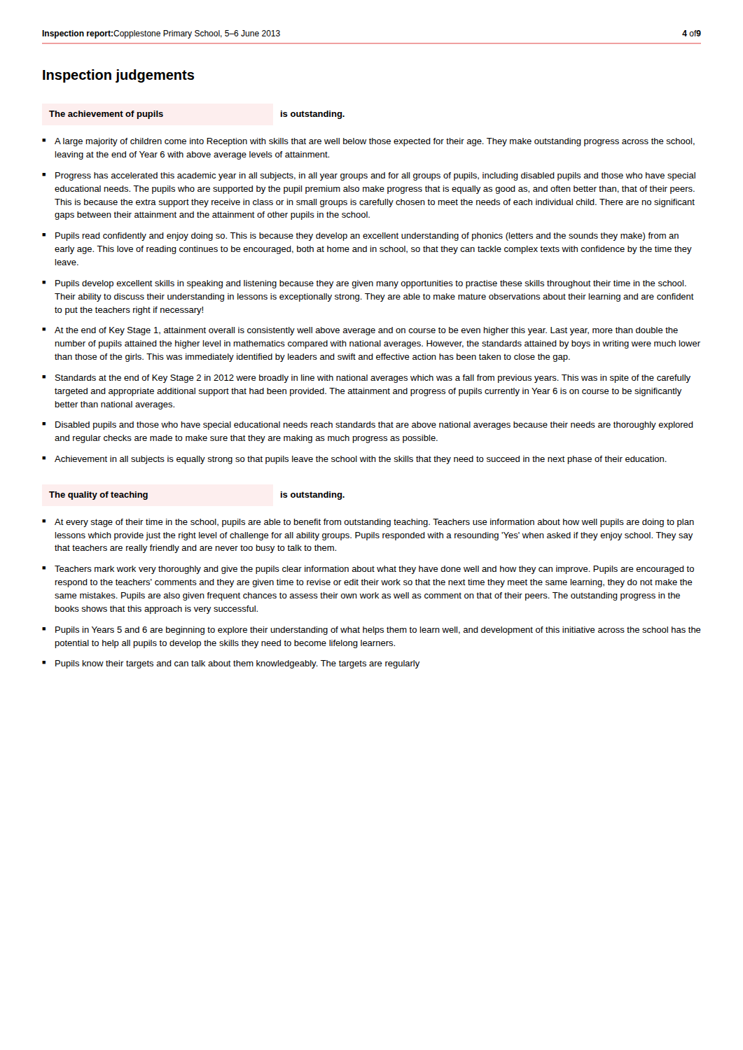Inspection report: Copplestone Primary School, 5–6 June 2013
4 of9
Inspection judgements
The achievement of pupils
is outstanding.
A large majority of children come into Reception with skills that are well below those expected for their age. They make outstanding progress across the school, leaving at the end of Year 6 with above average levels of attainment.
Progress has accelerated this academic year in all subjects, in all year groups and for all groups of pupils, including disabled pupils and those who have special educational needs. The pupils who are supported by the pupil premium also make progress that is equally as good as, and often better than, that of their peers. This is because the extra support they receive in class or in small groups is carefully chosen to meet the needs of each individual child. There are no significant gaps between their attainment and the attainment of other pupils in the school.
Pupils read confidently and enjoy doing so. This is because they develop an excellent understanding of phonics (letters and the sounds they make) from an early age. This love of reading continues to be encouraged, both at home and in school, so that they can tackle complex texts with confidence by the time they leave.
Pupils develop excellent skills in speaking and listening because they are given many opportunities to practise these skills throughout their time in the school. Their ability to discuss their understanding in lessons is exceptionally strong. They are able to make mature observations about their learning and are confident to put the teachers right if necessary!
At the end of Key Stage 1, attainment overall is consistently well above average and on course to be even higher this year. Last year, more than double the number of pupils attained the higher level in mathematics compared with national averages. However, the standards attained by boys in writing were much lower than those of the girls. This was immediately identified by leaders and swift and effective action has been taken to close the gap.
Standards at the end of Key Stage 2 in 2012 were broadly in line with national averages which was a fall from previous years. This was in spite of the carefully targeted and appropriate additional support that had been provided. The attainment and progress of pupils currently in Year 6 is on course to be significantly better than national averages.
Disabled pupils and those who have special educational needs reach standards that are above national averages because their needs are thoroughly explored and regular checks are made to make sure that they are making as much progress as possible.
Achievement in all subjects is equally strong so that pupils leave the school with the skills that they need to succeed in the next phase of their education.
The quality of teaching
is outstanding.
At every stage of their time in the school, pupils are able to benefit from outstanding teaching. Teachers use information about how well pupils are doing to plan lessons which provide just the right level of challenge for all ability groups. Pupils responded with a resounding 'Yes' when asked if they enjoy school. They say that teachers are really friendly and are never too busy to talk to them.
Teachers mark work very thoroughly and give the pupils clear information about what they have done well and how they can improve. Pupils are encouraged to respond to the teachers' comments and they are given time to revise or edit their work so that the next time they meet the same learning, they do not make the same mistakes. Pupils are also given frequent chances to assess their own work as well as comment on that of their peers. The outstanding progress in the books shows that this approach is very successful.
Pupils in Years 5 and 6 are beginning to explore their understanding of what helps them to learn well, and development of this initiative across the school has the potential to help all pupils to develop the skills they need to become lifelong learners.
Pupils know their targets and can talk about them knowledgeably. The targets are regularly